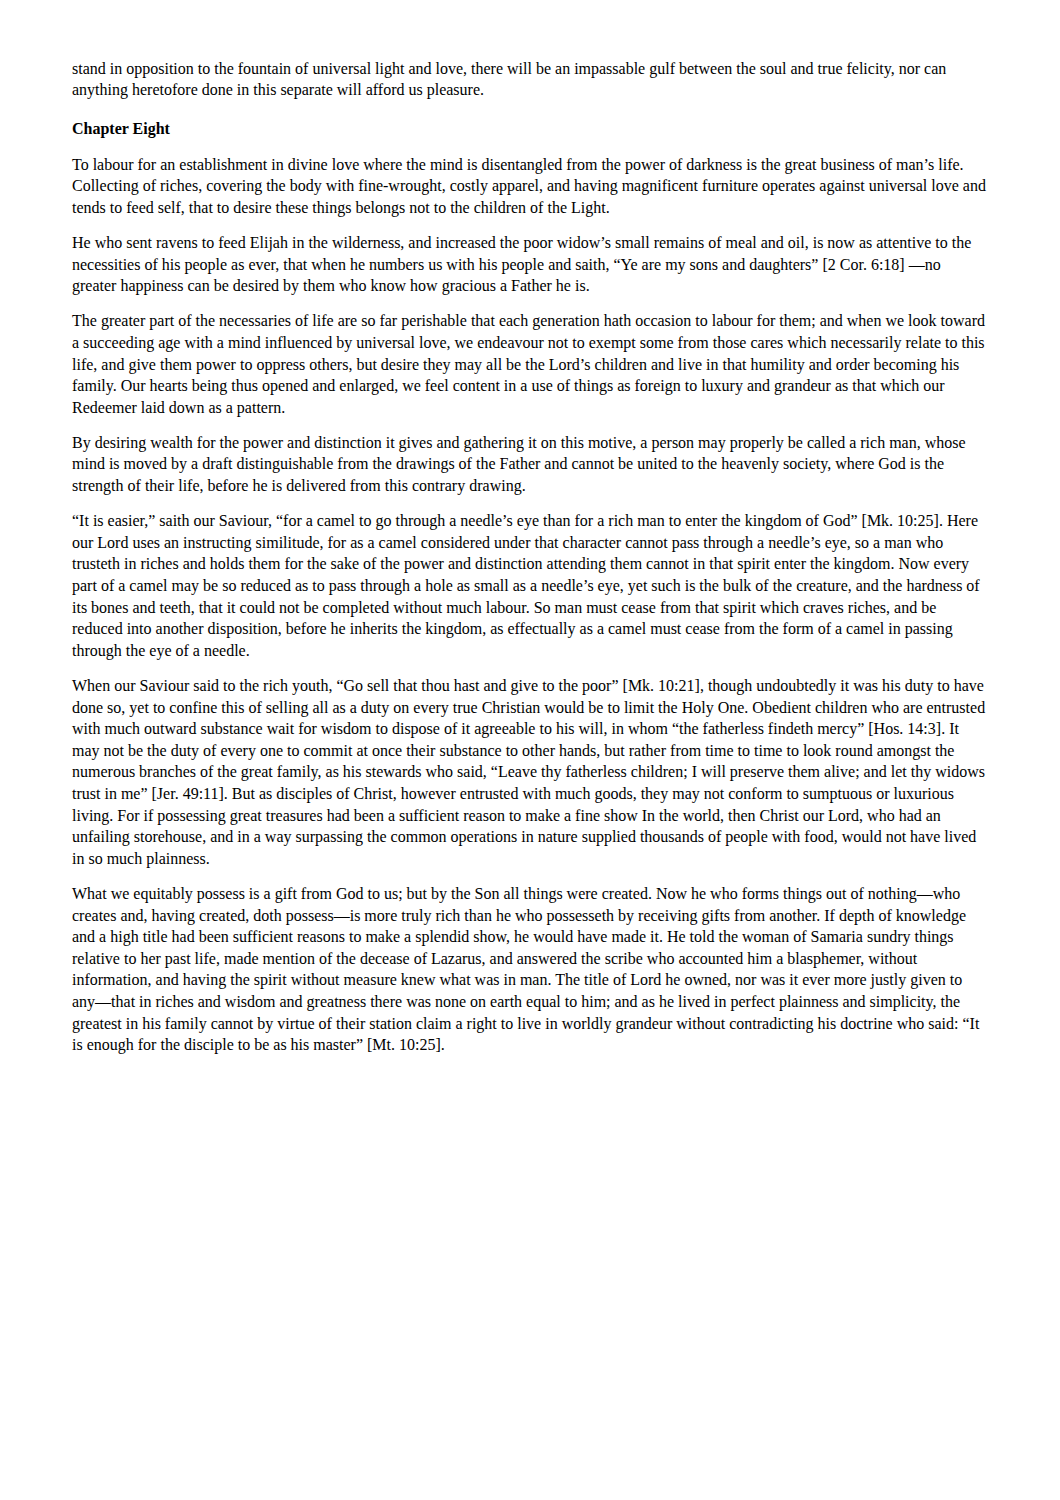stand in opposition to the fountain of universal light and love, there will be an impassable gulf between the soul and true felicity, nor can anything heretofore done in this separate will afford us pleasure.
Chapter Eight
To labour for an establishment in divine love where the mind is disentangled from the power of darkness is the great business of man’s life. Collecting of riches, covering the body with fine-wrought, costly apparel, and having magnificent furniture operates against universal love and tends to feed self, that to desire these things belongs not to the children of the Light.
He who sent ravens to feed Elijah in the wilderness, and increased the poor widow’s small remains of meal and oil, is now as attentive to the necessities of his people as ever, that when he numbers us with his people and saith, “Ye are my sons and daughters” [2 Cor. 6:18] —no greater happiness can be desired by them who know how gracious a Father he is.
The greater part of the necessaries of life are so far perishable that each generation hath occasion to labour for them; and when we look toward a succeeding age with a mind influenced by universal love, we endeavour not to exempt some from those cares which necessarily relate to this life, and give them power to oppress others, but desire they may all be the Lord’s children and live in that humility and order becoming his family. Our hearts being thus opened and enlarged, we feel content in a use of things as foreign to luxury and grandeur as that which our Redeemer laid down as a pattern.
By desiring wealth for the power and distinction it gives and gathering it on this motive, a person may properly be called a rich man, whose mind is moved by a draft distinguishable from the drawings of the Father and cannot be united to the heavenly society, where God is the strength of their life, before he is delivered from this contrary drawing.
“It is easier,” saith our Saviour, “for a camel to go through a needle’s eye than for a rich man to enter the kingdom of God” [Mk. 10:25]. Here our Lord uses an instructing similitude, for as a camel considered under that character cannot pass through a needle’s eye, so a man who trusteth in riches and holds them for the sake of the power and distinction attending them cannot in that spirit enter the kingdom. Now every part of a camel may be so reduced as to pass through a hole as small as a needle’s eye, yet such is the bulk of the creature, and the hardness of its bones and teeth, that it could not be completed without much labour. So man must cease from that spirit which craves riches, and be reduced into another disposition, before he inherits the kingdom, as effectually as a camel must cease from the form of a camel in passing through the eye of a needle.
When our Saviour said to the rich youth, “Go sell that thou hast and give to the poor” [Mk. 10:21], though undoubtedly it was his duty to have done so, yet to confine this of selling all as a duty on every true Christian would be to limit the Holy One. Obedient children who are entrusted with much outward substance wait for wisdom to dispose of it agreeable to his will, in whom “the fatherless findeth mercy” [Hos. 14:3]. It may not be the duty of every one to commit at once their substance to other hands, but rather from time to time to look round amongst the numerous branches of the great family, as his stewards who said, “Leave thy fatherless children; I will preserve them alive; and let thy widows trust in me” [Jer. 49:11]. But as disciples of Christ, however entrusted with much goods, they may not conform to sumptuous or luxurious living. For if possessing great treasures had been a sufficient reason to make a fine show In the world, then Christ our Lord, who had an unfailing storehouse, and in a way surpassing the common operations in nature supplied thousands of people with food, would not have lived in so much plainness.
What we equitably possess is a gift from God to us; but by the Son all things were created. Now he who forms things out of nothing—who creates and, having created, doth possess—is more truly rich than he who possesseth by receiving gifts from another. If depth of knowledge and a high title had been sufficient reasons to make a splendid show, he would have made it. He told the woman of Samaria sundry things relative to her past life, made mention of the decease of Lazarus, and answered the scribe who accounted him a blasphemer, without information, and having the spirit without measure knew what was in man. The title of Lord he owned, nor was it ever more justly given to any—that in riches and wisdom and greatness there was none on earth equal to him; and as he lived in perfect plainness and simplicity, the greatest in his family cannot by virtue of their station claim a right to live in worldly grandeur without contradicting his doctrine who said: “It is enough for the disciple to be as his master” [Mt. 10:25].